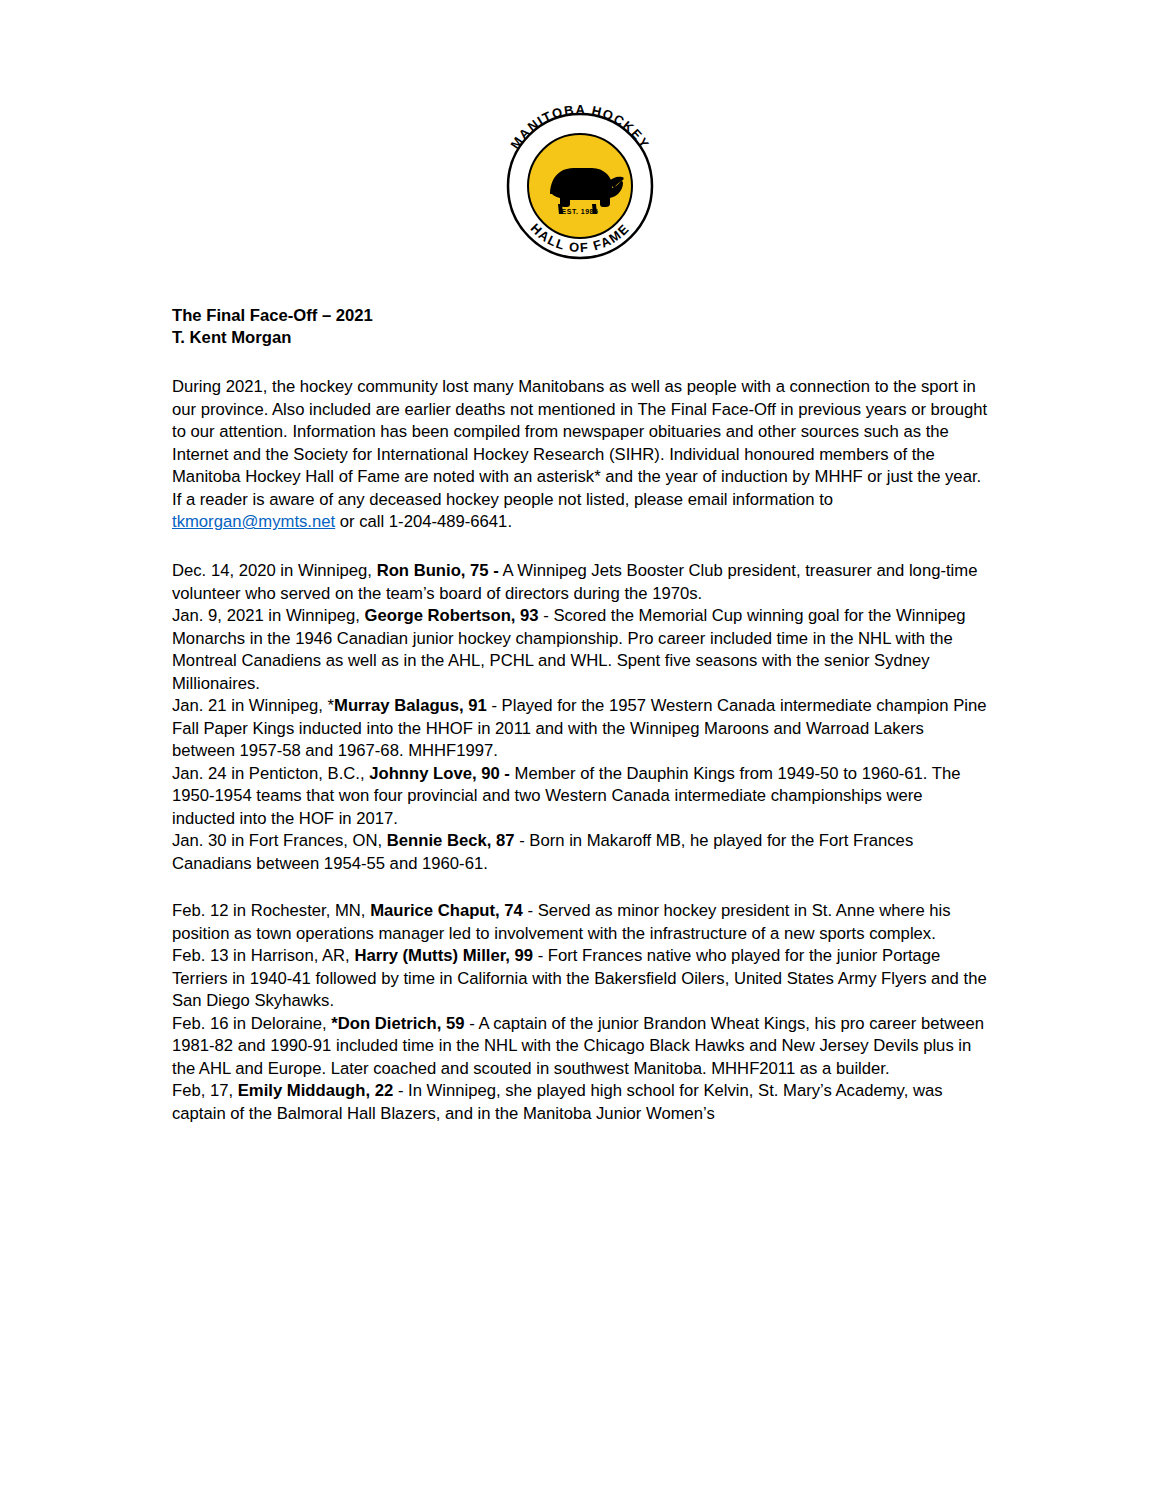MANITOBA HOCKEY HALL OF FAME EST. 1985
The Final Face-Off – 2021T. Kent Morgan
During 2021, the hockey community lost many Manitobans as well as people with a connection to the sport in our province. Also included are earlier deaths not mentioned in The Final Face-Off in previous years or brought to our attention. Information has been compiled from newspaper obituaries and other sources such as the Internet and the Society for International Hockey Research (SIHR). Individual honoured members of the Manitoba Hockey Hall of Fame are noted with an asterisk* and the year of induction by MHHF or just the year. If a reader is aware of any deceased hockey people not listed, please email information to tkmorgan@mymts.net or call 1-204-489-6641.
Dec. 14, 2020 in Winnipeg, Ron Bunio, 75 - A Winnipeg Jets Booster Club president, treasurer and long-time volunteer who served on the team’s board of directors during the 1970s.
Jan. 9, 2021 in Winnipeg, George Robertson, 93 - Scored the Memorial Cup winning goal for the Winnipeg Monarchs in the 1946 Canadian junior hockey championship. Pro career included time in the NHL with the Montreal Canadiens as well as in the AHL, PCHL and WHL. Spent five seasons with the senior Sydney Millionaires.
Jan. 21 in Winnipeg, *Murray Balagus, 91 - Played for the 1957 Western Canada intermediate champion Pine Fall Paper Kings inducted into the HHOF in 2011 and with the Winnipeg Maroons and Warroad Lakers between 1957-58 and 1967-68. MHHF1997.
Jan. 24 in Penticton, B.C., Johnny Love, 90 - Member of the Dauphin Kings from 1949-50 to 1960-61. The 1950-1954 teams that won four provincial and two Western Canada intermediate championships were inducted into the HOF in 2017.
Jan. 30 in Fort Frances, ON, Bennie Beck, 87 - Born in Makaroff MB, he played for the Fort Frances Canadians between 1954-55 and 1960-61.
Feb. 12 in Rochester, MN, Maurice Chaput, 74 - Served as minor hockey president in St. Anne where his position as town operations manager led to involvement with the infrastructure of a new sports complex.
Feb. 13 in Harrison, AR, Harry (Mutts) Miller, 99 - Fort Frances native who played for the junior Portage Terriers in 1940-41 followed by time in California with the Bakersfield Oilers, United States Army Flyers and the San Diego Skyhawks.
Feb. 16 in Deloraine, *Don Dietrich, 59 - A captain of the junior Brandon Wheat Kings, his pro career between 1981-82 and 1990-91 included time in the NHL with the Chicago Black Hawks and New Jersey Devils plus in the AHL and Europe. Later coached and scouted in southwest Manitoba. MHHF2011 as a builder.
Feb, 17, Emily Middaugh, 22 - In Winnipeg, she played high school for Kelvin, St. Mary’s Academy, was captain of the Balmoral Hall Blazers, and in the Manitoba Junior Women’s